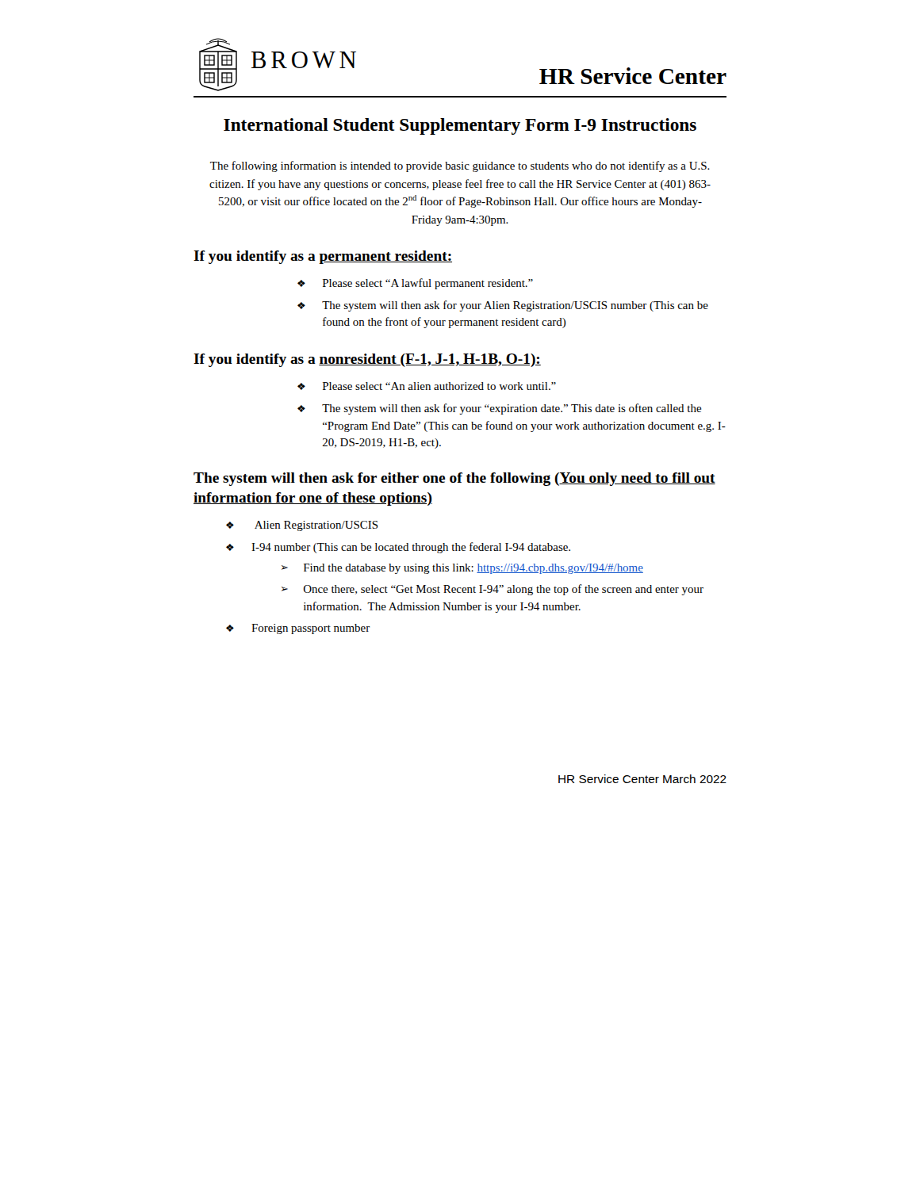BROWN
HR Service Center
International Student Supplementary Form I-9 Instructions
The following information is intended to provide basic guidance to students who do not identify as a U.S. citizen. If you have any questions or concerns, please feel free to call the HR Service Center at (401) 863-5200, or visit our office located on the 2nd floor of Page-Robinson Hall. Our office hours are Monday-Friday 9am-4:30pm.
If you identify as a permanent resident:
Please select “A lawful permanent resident.”
The system will then ask for your Alien Registration/USCIS number (This can be found on the front of your permanent resident card)
If you identify as a nonresident (F-1, J-1, H-1B, O-1):
Please select “An alien authorized to work until.”
The system will then ask for your “expiration date.” This date is often called the “Program End Date” (This can be found on your work authorization document e.g. I-20, DS-2019, H1-B, ect).
The system will then ask for either one of the following (You only need to fill out information for one of these options)
Alien Registration/USCIS
I-94 number (This can be located through the federal I-94 database.
Find the database by using this link: https://i94.cbp.dhs.gov/I94/#/home
Once there, select “Get Most Recent I-94” along the top of the screen and enter your information. The Admission Number is your I-94 number.
Foreign passport number
HR Service Center March 2022